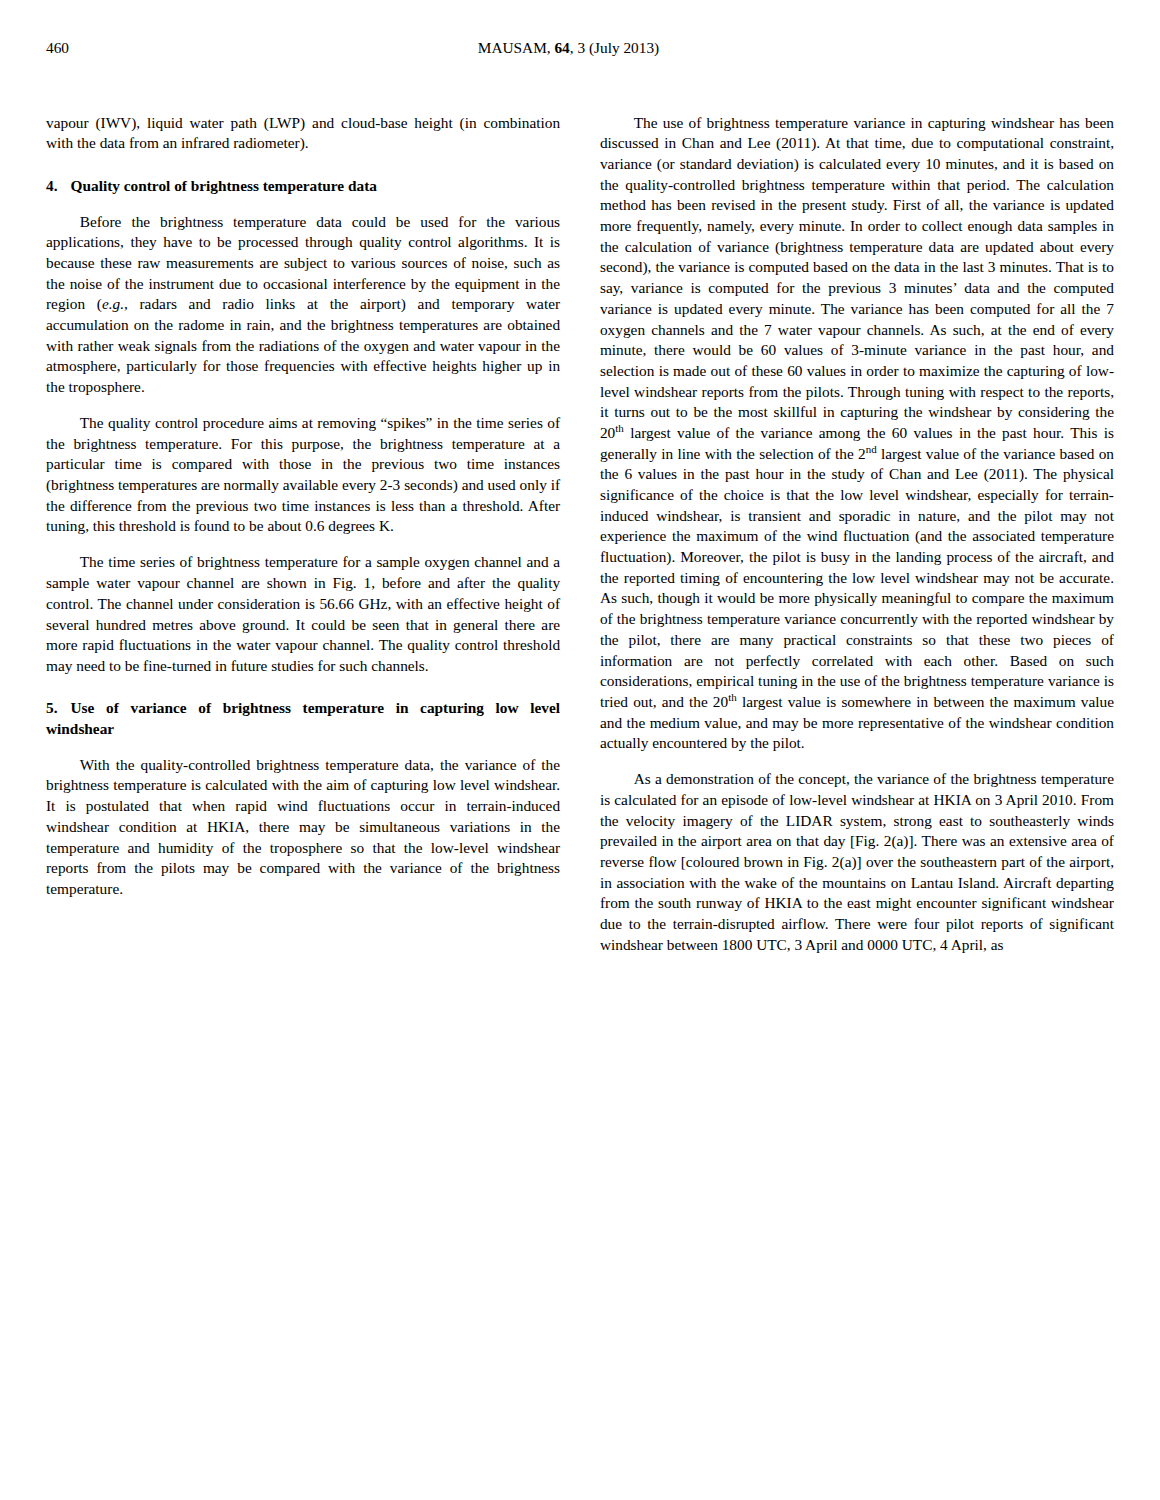460 MAUSAM, 64, 3 (July 2013)
vapour (IWV), liquid water path (LWP) and cloud-base height (in combination with the data from an infrared radiometer).
4. Quality control of brightness temperature data
Before the brightness temperature data could be used for the various applications, they have to be processed through quality control algorithms. It is because these raw measurements are subject to various sources of noise, such as the noise of the instrument due to occasional interference by the equipment in the region (e.g., radars and radio links at the airport) and temporary water accumulation on the radome in rain, and the brightness temperatures are obtained with rather weak signals from the radiations of the oxygen and water vapour in the atmosphere, particularly for those frequencies with effective heights higher up in the troposphere.
The quality control procedure aims at removing “spikes” in the time series of the brightness temperature. For this purpose, the brightness temperature at a particular time is compared with those in the previous two time instances (brightness temperatures are normally available every 2-3 seconds) and used only if the difference from the previous two time instances is less than a threshold. After tuning, this threshold is found to be about 0.6 degrees K.
The time series of brightness temperature for a sample oxygen channel and a sample water vapour channel are shown in Fig. 1, before and after the quality control. The channel under consideration is 56.66 GHz, with an effective height of several hundred metres above ground. It could be seen that in general there are more rapid fluctuations in the water vapour channel. The quality control threshold may need to be fine-turned in future studies for such channels.
5. Use of variance of brightness temperature in capturing low level windshear
With the quality-controlled brightness temperature data, the variance of the brightness temperature is calculated with the aim of capturing low level windshear. It is postulated that when rapid wind fluctuations occur in terrain-induced windshear condition at HKIA, there may be simultaneous variations in the temperature and humidity of the troposphere so that the low-level windshear reports from the pilots may be compared with the variance of the brightness temperature.
The use of brightness temperature variance in capturing windshear has been discussed in Chan and Lee (2011). At that time, due to computational constraint, variance (or standard deviation) is calculated every 10 minutes, and it is based on the quality-controlled brightness temperature within that period. The calculation method has been revised in the present study. First of all, the variance is updated more frequently, namely, every minute. In order to collect enough data samples in the calculation of variance (brightness temperature data are updated about every second), the variance is computed based on the data in the last 3 minutes. That is to say, variance is computed for the previous 3 minutes’ data and the computed variance is updated every minute. The variance has been computed for all the 7 oxygen channels and the 7 water vapour channels. As such, at the end of every minute, there would be 60 values of 3-minute variance in the past hour, and selection is made out of these 60 values in order to maximize the capturing of low-level windshear reports from the pilots. Through tuning with respect to the reports, it turns out to be the most skillful in capturing the windshear by considering the 20th largest value of the variance among the 60 values in the past hour. This is generally in line with the selection of the 2nd largest value of the variance based on the 6 values in the past hour in the study of Chan and Lee (2011). The physical significance of the choice is that the low level windshear, especially for terrain-induced windshear, is transient and sporadic in nature, and the pilot may not experience the maximum of the wind fluctuation (and the associated temperature fluctuation). Moreover, the pilot is busy in the landing process of the aircraft, and the reported timing of encountering the low level windshear may not be accurate. As such, though it would be more physically meaningful to compare the maximum of the brightness temperature variance concurrently with the reported windshear by the pilot, there are many practical constraints so that these two pieces of information are not perfectly correlated with each other. Based on such considerations, empirical tuning in the use of the brightness temperature variance is tried out, and the 20th largest value is somewhere in between the maximum value and the medium value, and may be more representative of the windshear condition actually encountered by the pilot.
As a demonstration of the concept, the variance of the brightness temperature is calculated for an episode of low-level windshear at HKIA on 3 April 2010. From the velocity imagery of the LIDAR system, strong east to southeasterly winds prevailed in the airport area on that day [Fig. 2(a)]. There was an extensive area of reverse flow [coloured brown in Fig. 2(a)] over the southeastern part of the airport, in association with the wake of the mountains on Lantau Island. Aircraft departing from the south runway of HKIA to the east might encounter significant windshear due to the terrain-disrupted airflow. There were four pilot reports of significant windshear between 1800 UTC, 3 April and 0000 UTC, 4 April, as